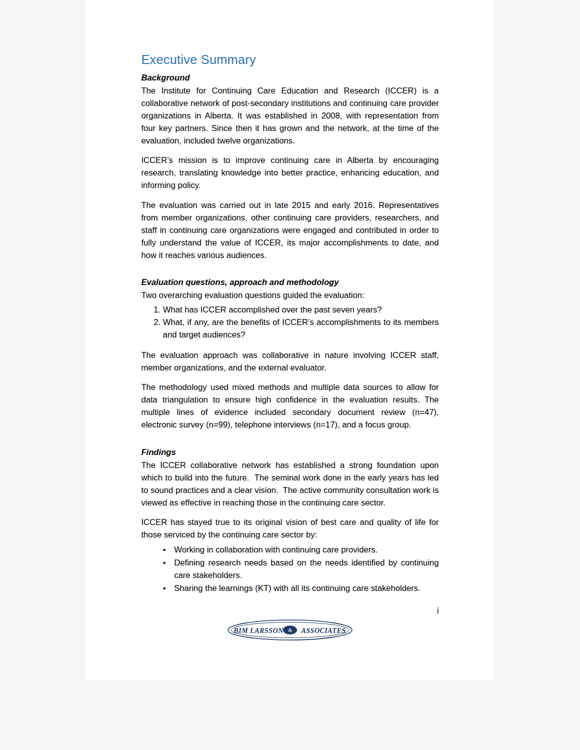Executive Summary
Background
The Institute for Continuing Care Education and Research (ICCER) is a collaborative network of post-secondary institutions and continuing care provider organizations in Alberta. It was established in 2008, with representation from four key partners. Since then it has grown and the network, at the time of the evaluation, included twelve organizations.
ICCER’s mission is to improve continuing care in Alberta by encouraging research, translating knowledge into better practice, enhancing education, and informing policy.
The evaluation was carried out in late 2015 and early 2016. Representatives from member organizations, other continuing care providers, researchers, and staff in continuing care organizations were engaged and contributed in order to fully understand the value of ICCER, its major accomplishments to date, and how it reaches various audiences.
Evaluation questions, approach and methodology
Two overarching evaluation questions guided the evaluation:
What has ICCER accomplished over the past seven years?
What, if any, are the benefits of ICCER’s accomplishments to its members and target audiences?
The evaluation approach was collaborative in nature involving ICCER staff, member organizations, and the external evaluator.
The methodology used mixed methods and multiple data sources to allow for data triangulation to ensure high confidence in the evaluation results. The multiple lines of evidence included secondary document review (n=47), electronic survey (n=99), telephone interviews (n=17), and a focus group.
Findings
The ICCER collaborative network has established a strong foundation upon which to build into the future. The seminal work done in the early years has led to sound practices and a clear vision. The active community consultation work is viewed as effective in reaching those in the continuing care sector.
ICCER has stayed true to its original vision of best care and quality of life for those serviced by the continuing care sector by:
Working in collaboration with continuing care providers.
Defining research needs based on the needs identified by continuing care stakeholders.
Sharing the learnings (KT) with all its continuing care stakeholders.
i
BIM LARSSON & ASSOCIATES